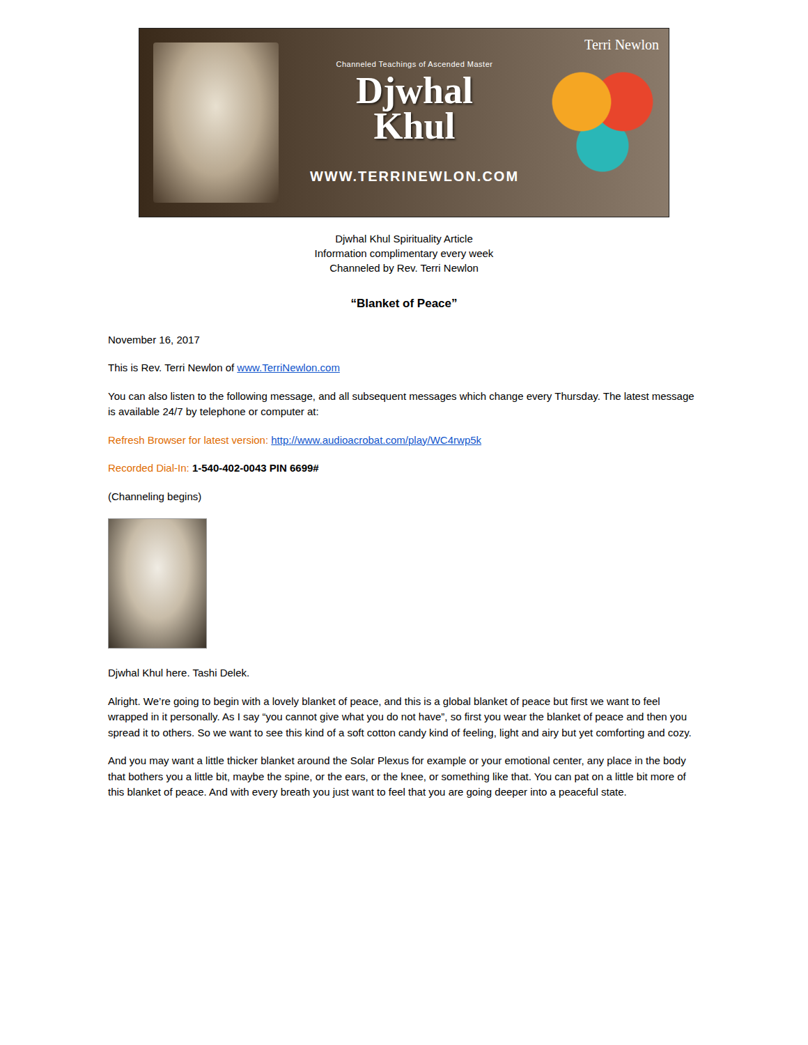Channeled Teachings of Ascended Master
Djwhal
Khul
WWW.TERRINEWLON.COM
Terri Newlon
Djwhal Khul Spirituality Article
Information complimentary every week
Channeled by Rev. Terri Newlon
“Blanket of Peace”
November 16, 2017
This is Rev. Terri Newlon of www.TerriNewlon.com
You can also listen to the following message, and all subsequent messages which change every Thursday. The latest message is available 24/7 by telephone or computer at:
Refresh Browser for latest version: http://www.audioacrobat.com/play/WC4rwp5k
Recorded Dial-In: 1-540-402-0043 PIN 6699#
(Channeling begins)
Djwhal Khul here. Tashi Delek.
Alright. We’re going to begin with a lovely blanket of peace, and this is a global blanket of peace but first we want to feel wrapped in it personally. As I say “you cannot give what you do not have”, so first you wear the blanket of peace and then you spread it to others. So we want to see this kind of a soft cotton candy kind of feeling, light and airy but yet comforting and cozy.
And you may want a little thicker blanket around the Solar Plexus for example or your emotional center, any place in the body that bothers you a little bit, maybe the spine, or the ears, or the knee, or something like that. You can pat on a little bit more of this blanket of peace. And with every breath you just want to feel that you are going deeper into a peaceful state.